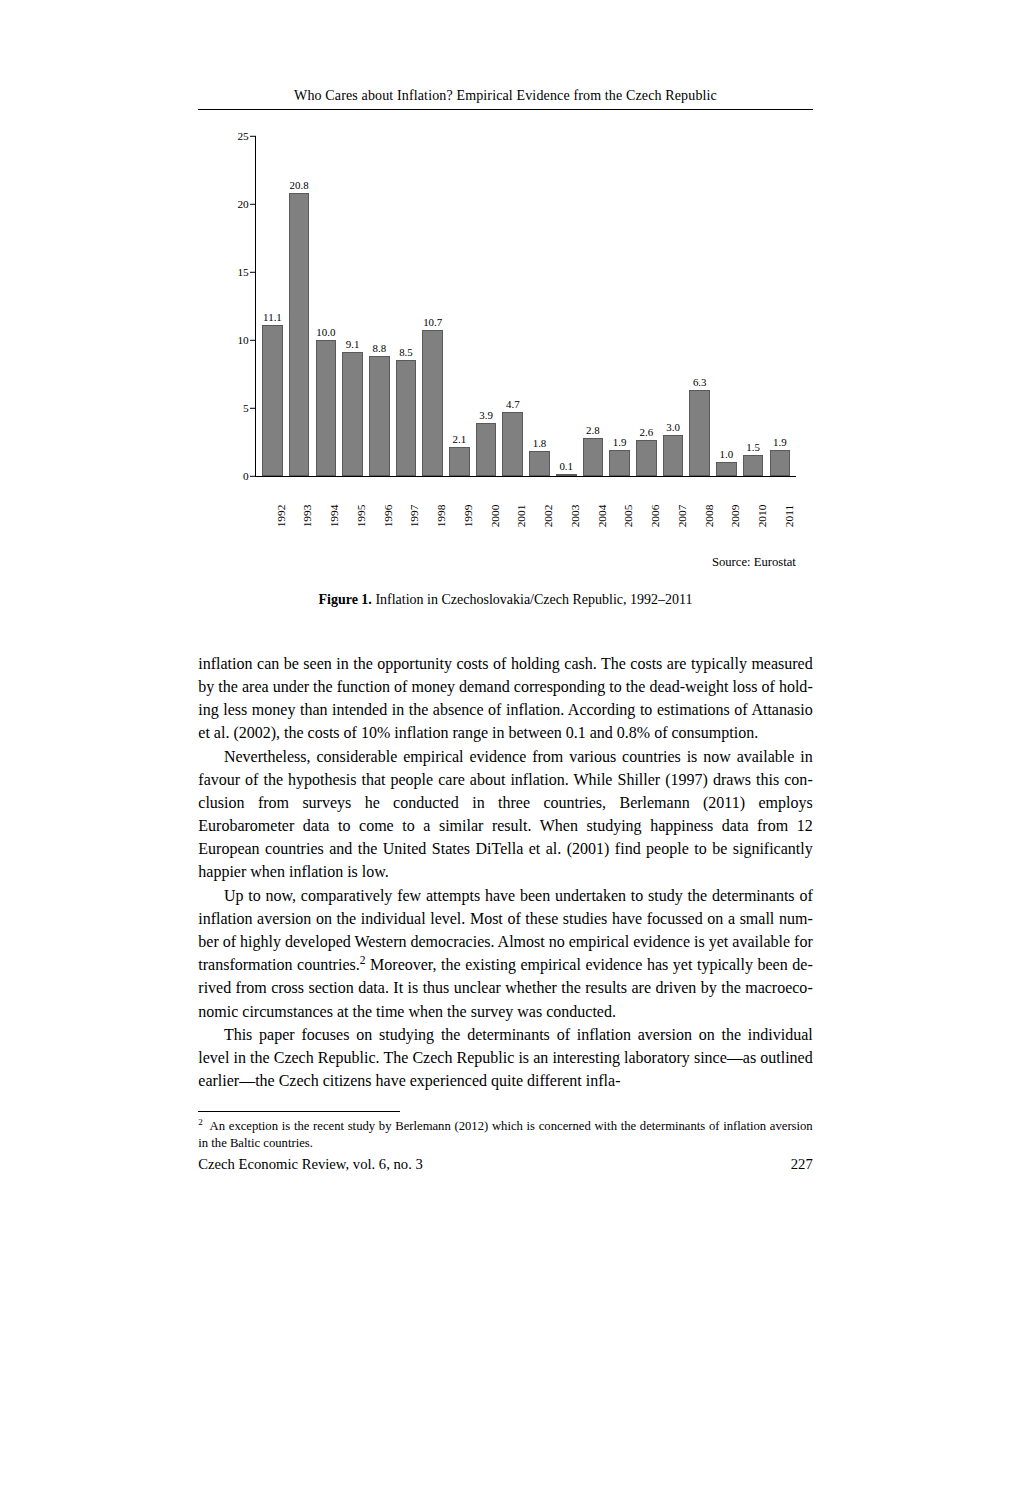Who Cares about Inflation? Empirical Evidence from the Czech Republic
25
20
15
10
5
0
11.1
20.8
10.0
9.1
8.8
8.5
10.7
2.1
3.9
4.7
1.8
0.1
2.8
1.9
2.6
3.0
6.3
1.0
1.5
1.9
1992
1993
1994
1995
1996
1997
1998
1999
2000
2001
2002
2003
2004
2005
2006
2007
2008
2009
2010
2011
Source: Eurostat
Figure 1. Inflation in Czechoslovakia/Czech Republic, 1992–2011
inflation can be seen in the opportunity costs of holding cash. The costs are typically measured by the area under the function of money demand corresponding to the dead-weight loss of holding less money than intended in the absence of inflation. According to estimations of Attanasio et al. (2002), the costs of 10% inflation range in between 0.1 and 0.8% of consumption.
Nevertheless, considerable empirical evidence from various countries is now available in favour of the hypothesis that people care about inflation. While Shiller (1997) draws this conclusion from surveys he conducted in three countries, Berlemann (2011) employs Eurobarometer data to come to a similar result. When studying happiness data from 12 European countries and the United States DiTella et al. (2001) find people to be significantly happier when inflation is low.
Up to now, comparatively few attempts have been undertaken to study the determinants of inflation aversion on the individual level. Most of these studies have focussed on a small number of highly developed Western democracies. Almost no empirical evidence is yet available for transformation countries.2 Moreover, the existing empirical evidence has yet typically been derived from cross section data. It is thus unclear whether the results are driven by the macroeconomic circumstances at the time when the survey was conducted.
This paper focuses on studying the determinants of inflation aversion on the individual level in the Czech Republic. The Czech Republic is an interesting laboratory since—as outlined earlier—the Czech citizens have experienced quite different infla-
2 An exception is the recent study by Berlemann (2012) which is concerned with the determinants of inflation aversion in the Baltic countries.
Czech Economic Review, vol. 6, no. 3
227